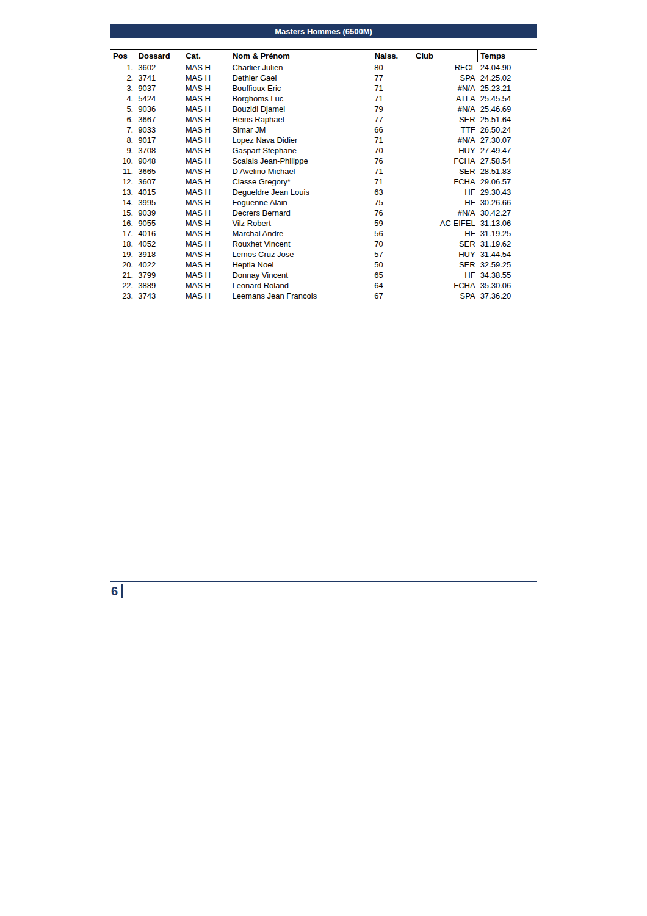Masters Hommes (6500M)
| Pos | Dossard | Cat. | Nom & Prénom | Naiss. | Club | Temps |
| --- | --- | --- | --- | --- | --- | --- |
| 1. | 3602 | MAS H | Charlier Julien | 80 | RFCL | 24.04.90 |
| 2. | 3741 | MAS H | Dethier Gael | 77 | SPA | 24.25.02 |
| 3. | 9037 | MAS H | Bouffioux Eric | 71 | #N/A | 25.23.21 |
| 4. | 5424 | MAS H | Borghoms Luc | 71 | ATLA | 25.45.54 |
| 5. | 9036 | MAS H | Bouzidi Djamel | 79 | #N/A | 25.46.69 |
| 6. | 3667 | MAS H | Heins Raphael | 77 | SER | 25.51.64 |
| 7. | 9033 | MAS H | Simar JM | 66 | TTF | 26.50.24 |
| 8. | 9017 | MAS H | Lopez Nava Didier | 71 | #N/A | 27.30.07 |
| 9. | 3708 | MAS H | Gaspart Stephane | 70 | HUY | 27.49.47 |
| 10. | 9048 | MAS H | Scalais Jean-Philippe | 76 | FCHA | 27.58.54 |
| 11. | 3665 | MAS H | D Avelino Michael | 71 | SER | 28.51.83 |
| 12. | 3607 | MAS H | Classe Gregory* | 71 | FCHA | 29.06.57 |
| 13. | 4015 | MAS H | Degueldre Jean Louis | 63 | HF | 29.30.43 |
| 14. | 3995 | MAS H | Foguenne Alain | 75 | HF | 30.26.66 |
| 15. | 9039 | MAS H | Decrers Bernard | 76 | #N/A | 30.42.27 |
| 16. | 9055 | MAS H | Vilz Robert | 59 | AC EIFEL | 31.13.06 |
| 17. | 4016 | MAS H | Marchal Andre | 56 | HF | 31.19.25 |
| 18. | 4052 | MAS H | Rouxhet Vincent | 70 | SER | 31.19.62 |
| 19. | 3918 | MAS H | Lemos Cruz Jose | 57 | HUY | 31.44.54 |
| 20. | 4022 | MAS H | Heptia Noel | 50 | SER | 32.59.25 |
| 21. | 3799 | MAS H | Donnay Vincent | 65 | HF | 34.38.55 |
| 22. | 3889 | MAS H | Leonard Roland | 64 | FCHA | 35.30.06 |
| 23. | 3743 | MAS H | Leemans Jean Francois | 67 | SPA | 37.36.20 |
6